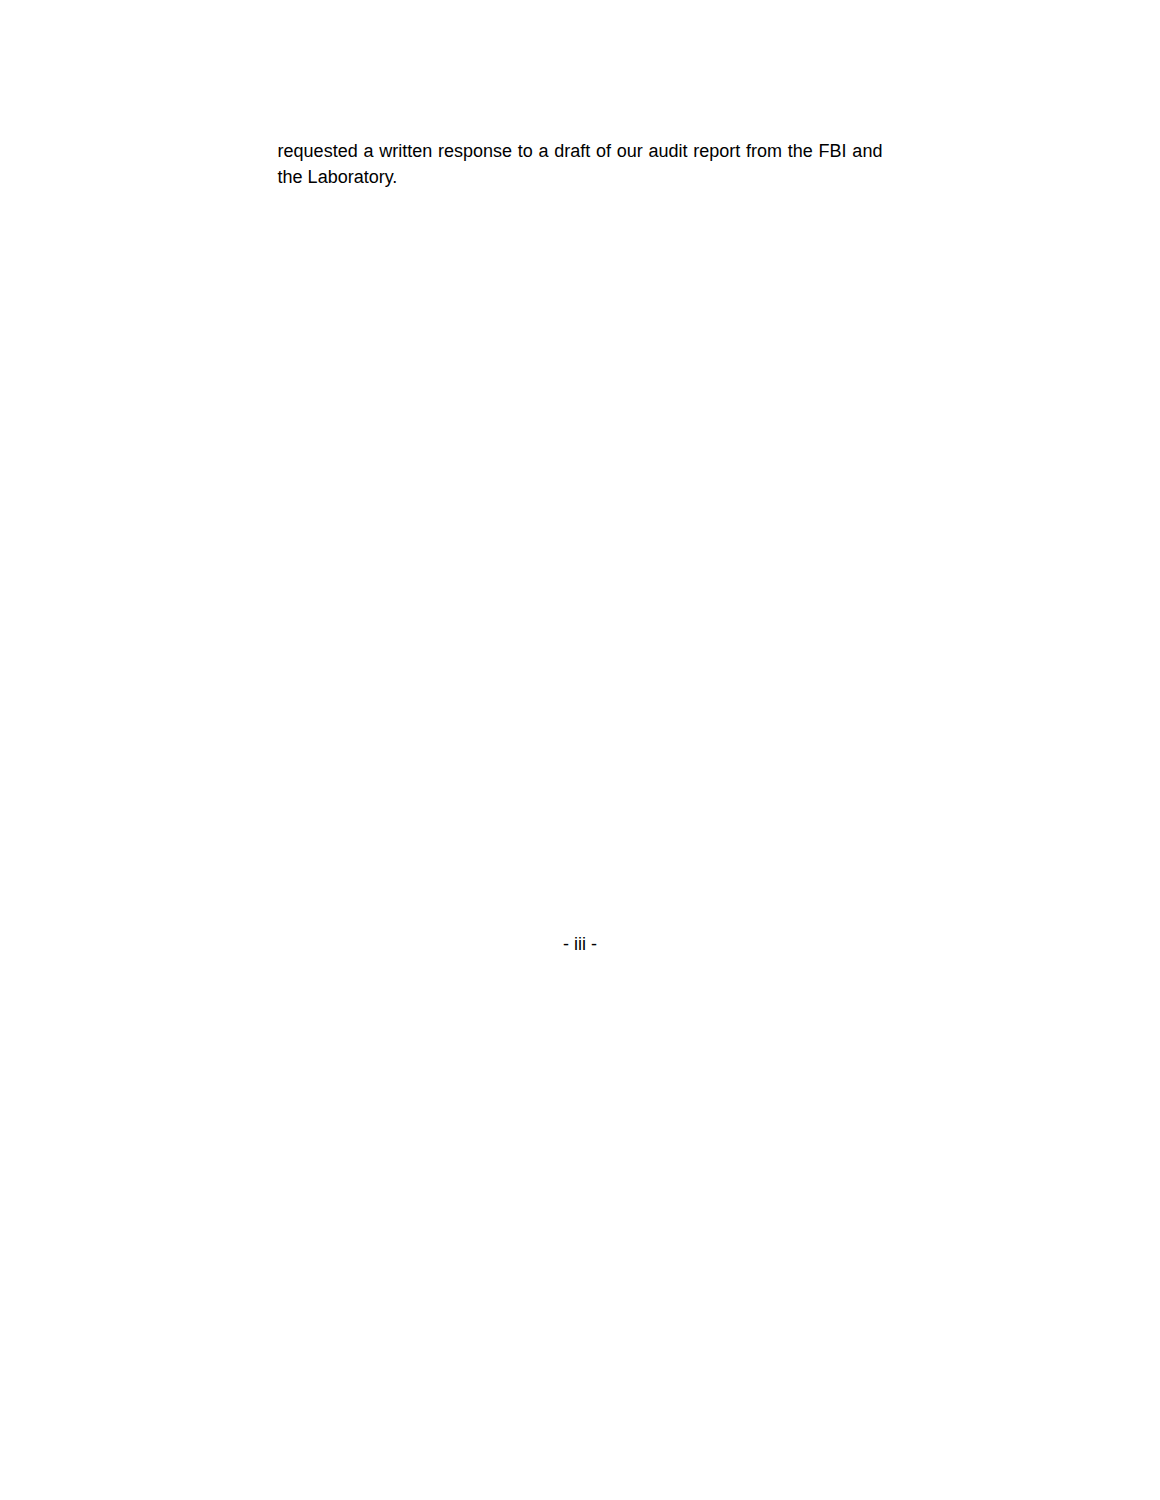requested a written response to a draft of our audit report from the FBI and the Laboratory.
- iii -